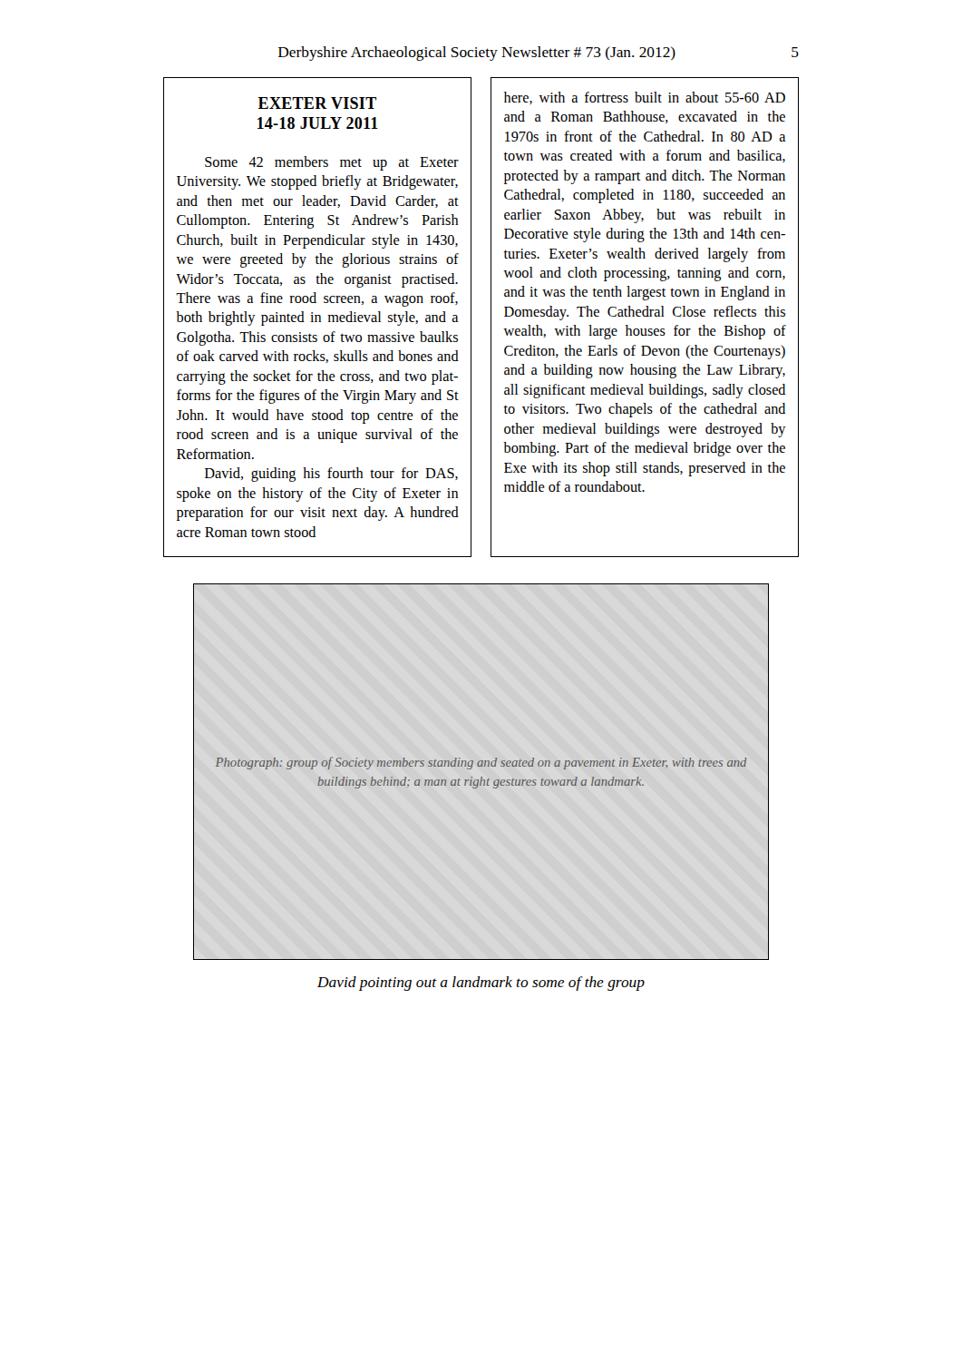Derbyshire Archaeological Society Newsletter # 73 (Jan. 2012)
5
EXETER VISIT
14-18 JULY 2011
Some 42 members met up at Exeter University. We stopped briefly at Bridgewater, and then met our leader, David Carder, at Cullompton. Entering St Andrew’s Parish Church, built in Perpendicular style in 1430, we were greeted by the glorious strains of Widor’s Toccata, as the organist practised. There was a fine rood screen, a wagon roof, both brightly painted in medieval style, and a Golgotha. This consists of two massive baulks of oak carved with rocks, skulls and bones and carrying the socket for the cross, and two platforms for the figures of the Virgin Mary and St John. It would have stood top centre of the rood screen and is a unique survival of the Reformation.
David, guiding his fourth tour for DAS, spoke on the history of the City of Exeter in preparation for our visit next day. A hundred acre Roman town stood
here, with a fortress built in about 55-60 AD and a Roman Bathhouse, excavated in the 1970s in front of the Cathedral. In 80 AD a town was created with a forum and basilica, protected by a rampart and ditch. The Norman Cathedral, completed in 1180, succeeded an earlier Saxon Abbey, but was rebuilt in Decorative style during the 13th and 14th centuries. Exeter’s wealth derived largely from wool and cloth processing, tanning and corn, and it was the tenth largest town in England in Domesday. The Cathedral Close reflects this wealth, with large houses for the Bishop of Crediton, the Earls of Devon (the Courtenays) and a building now housing the Law Library, all significant medieval buildings, sadly closed to visitors. Two chapels of the cathedral and other medieval buildings were destroyed by bombing. Part of the medieval bridge over the Exe with its shop still stands, preserved in the middle of a roundabout.
Photograph: group of Society members standing and seated on a pavement in Exeter, with trees and buildings behind; a man at right gestures toward a landmark.
David pointing out a landmark to some of the group